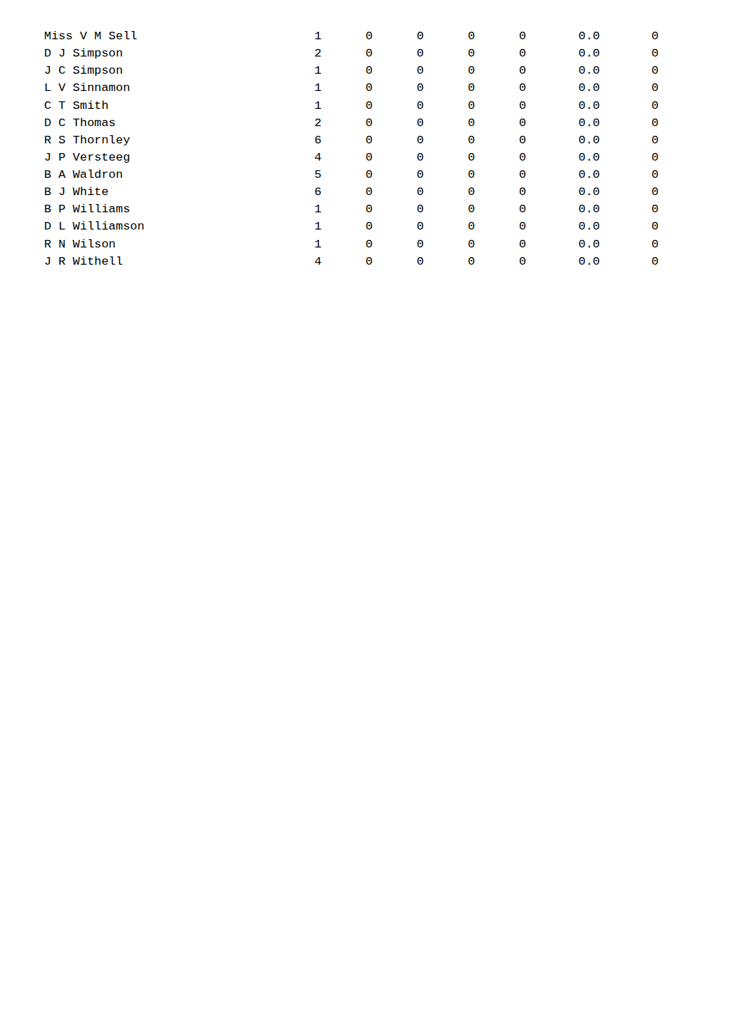| Miss V M Sell | 1 | 0 | 0 | 0 | 0 | 0.0 | 0 |
| D J Simpson | 2 | 0 | 0 | 0 | 0 | 0.0 | 0 |
| J C Simpson | 1 | 0 | 0 | 0 | 0 | 0.0 | 0 |
| L V Sinnamon | 1 | 0 | 0 | 0 | 0 | 0.0 | 0 |
| C T Smith | 1 | 0 | 0 | 0 | 0 | 0.0 | 0 |
| D C Thomas | 2 | 0 | 0 | 0 | 0 | 0.0 | 0 |
| R S Thornley | 6 | 0 | 0 | 0 | 0 | 0.0 | 0 |
| J P Versteeg | 4 | 0 | 0 | 0 | 0 | 0.0 | 0 |
| B A Waldron | 5 | 0 | 0 | 0 | 0 | 0.0 | 0 |
| B J White | 6 | 0 | 0 | 0 | 0 | 0.0 | 0 |
| B P Williams | 1 | 0 | 0 | 0 | 0 | 0.0 | 0 |
| D L Williamson | 1 | 0 | 0 | 0 | 0 | 0.0 | 0 |
| R N Wilson | 1 | 0 | 0 | 0 | 0 | 0.0 | 0 |
| J R Withell | 4 | 0 | 0 | 0 | 0 | 0.0 | 0 |